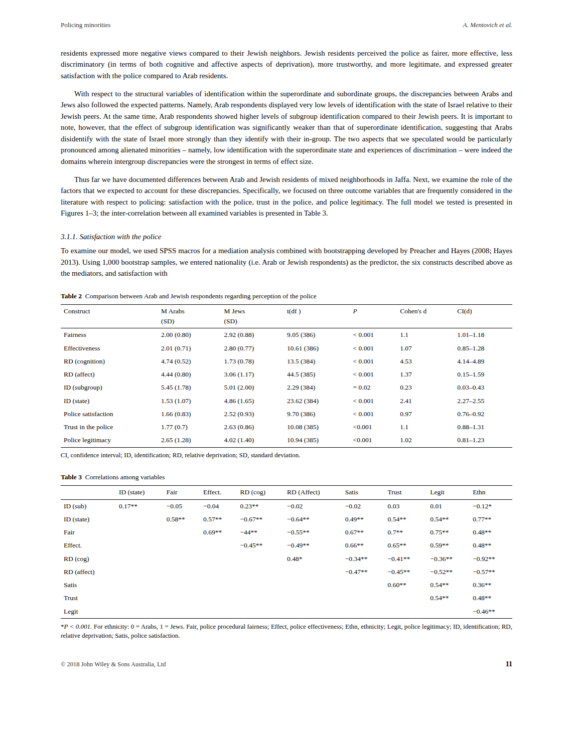Policing minorities
A. Mentovich et al.
residents expressed more negative views compared to their Jewish neighbors. Jewish residents perceived the police as fairer, more effective, less discriminatory (in terms of both cognitive and affective aspects of deprivation), more trustworthy, and more legitimate, and expressed greater satisfaction with the police compared to Arab residents.
With respect to the structural variables of identification within the superordinate and subordinate groups, the discrepancies between Arabs and Jews also followed the expected patterns. Namely, Arab respondents displayed very low levels of identification with the state of Israel relative to their Jewish peers. At the same time, Arab respondents showed higher levels of subgroup identification compared to their Jewish peers. It is important to note, however, that the effect of subgroup identification was significantly weaker than that of superordinate identification, suggesting that Arabs disidentify with the state of Israel more strongly than they identify with their in-group. The two aspects that we speculated would be particularly pronounced among alienated minorities – namely, low identification with the superordinate state and experiences of discrimination – were indeed the domains wherein intergroup discrepancies were the strongest in terms of effect size.
Thus far we have documented differences between Arab and Jewish residents of mixed neighborhoods in Jaffa. Next, we examine the role of the factors that we expected to account for these discrepancies. Specifically, we focused on three outcome variables that are frequently considered in the literature with respect to policing: satisfaction with the police, trust in the police, and police legitimacy. The full model we tested is presented in Figures 1–3; the inter-correlation between all examined variables is presented in Table 3.
3.1.1. Satisfaction with the police
To examine our model, we used SPSS macros for a mediation analysis combined with bootstrapping developed by Preacher and Hayes (2008; Hayes 2013). Using 1,000 bootstrap samples, we entered nationality (i.e. Arab or Jewish respondents) as the predictor, the six constructs described above as the mediators, and satisfaction with
Table 2 Comparison between Arab and Jewish respondents regarding perception of the police
| Construct | M Arabs (SD) | M Jews (SD) | t(df ) | P | Cohen's d | CI(d) |
| --- | --- | --- | --- | --- | --- | --- |
| Fairness | 2.00 (0.80) | 2.92 (0.88) | 9.05 (386) | < 0.001 | 1.1 | 1.01–1.18 |
| Effectiveness | 2.01 (0.71) | 2.80 (0.77) | 10.61 (386) | < 0.001 | 1.07 | 0.85–1.28 |
| RD (cognition) | 4.74 (0.52) | 1.73 (0.78) | 13.5 (384) | < 0.001 | 4.53 | 4.14–4.89 |
| RD (affect) | 4.44 (0.80) | 3.06 (1.17) | 44.5 (385) | < 0.001 | 1.37 | 0.15–1.59 |
| ID (subgroup) | 5.45 (1.78) | 5.01 (2.00) | 2.29 (384) | = 0.02 | 0.23 | 0.03–0.43 |
| ID (state) | 1.53 (1.07) | 4.86 (1.65) | 23.62 (384) | < 0.001 | 2.41 | 2.27–2.55 |
| Police satisfaction | 1.66 (0.83) | 2.52 (0.93) | 9.70 (386) | < 0.001 | 0.97 | 0.76–0.92 |
| Trust in the police | 1.77 (0.7) | 2.63 (0.86) | 10.08 (385) | <0.001 | 1.1 | 0.88–1.31 |
| Police legitimacy | 2.65 (1.28) | 4.02 (1.40) | 10.94 (385) | <0.001 | 1.02 | 0.81–1.23 |
CI, confidence interval; ID, identification; RD, relative deprivation; SD, standard deviation.
Table 3 Correlations among variables
| | ID (state) | Fair | Effect. | RD (cog) | RD (Affect) | Satis | Trust | Legit | Ethn |
| --- | --- | --- | --- | --- | --- | --- | --- | --- | --- |
| ID (sub) | 0.17** | −0.05 | −0.04 | 0.23** | −0.02 | −0.02 | 0.03 | 0.01 | −0.12* |
| ID (state) | | 0.58** | 0.57** | −0.67** | −0.64** | 0.49** | 0.54** | 0.54** | 0.77** |
| Fair | | | 0.69** | −44** | −0.55** | 0.67** | 0.7** | 0.75** | 0.48** |
| Effect. | | | | −0.45** | −0.49** | 0.66** | 0.65** | 0.59** | 0.48** |
| RD (cog) | | | | | 0.48* | −0.34** | −0.41** | −0.36** | −0.92** |
| RD (affect) | | | | | | −0.47** | −0.45** | −0.52** | −0.57** |
| Satis | | | | | | | 0.60** | 0.54** | 0.36** |
| Trust | | | | | | | | 0.54** | 0.48** |
| Legit | | | | | | | | | −0.46** |
*P < 0.001. For ethnicity: 0 = Arabs, 1 = Jews. Fair, police procedural fairness; Effect, police effectiveness; Ethn, ethnicity; Legit, police legitimacy; ID, identification; RD, relative deprivation; Satis, police satisfaction.
© 2018 John Wiley & Sons Australia, Ltd
11